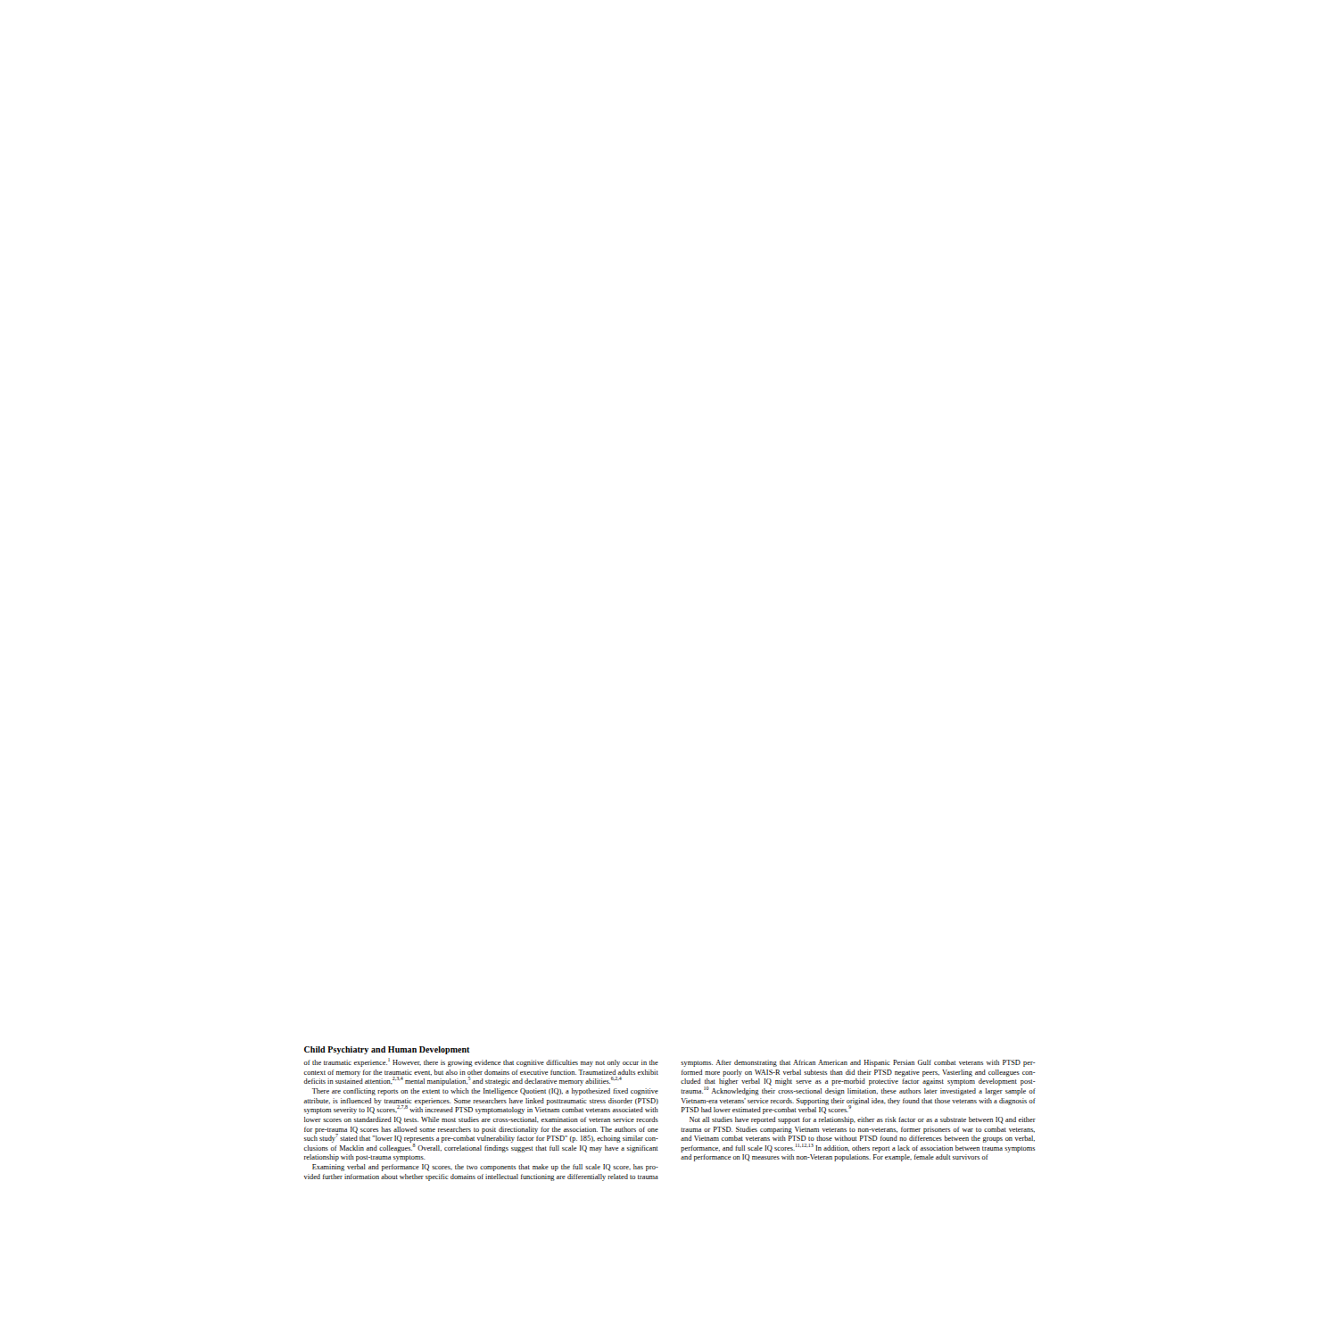Child Psychiatry and Human Development
of the traumatic experience.1 However, there is growing evidence that cognitive difficulties may not only occur in the context of memory for the traumatic event, but also in other domains of executive function. Traumatized adults exhibit deficits in sustained attention,2,3,4 mental manipulation,5 and strategic and declarative memory abilities.6,2,4
There are conflicting reports on the extent to which the Intelligence Quotient (IQ), a hypothesized fixed cognitive attribute, is influenced by traumatic experiences. Some researchers have linked posttraumatic stress disorder (PTSD) symptom severity to IQ scores,2,7,8 with increased PTSD symptomatology in Vietnam combat veterans associated with lower scores on standardized IQ tests. While most studies are cross-sectional, examination of veteran service records for pre-trauma IQ scores has allowed some researchers to posit directionality for the association. The authors of one such study7 stated that "lower IQ represents a pre-combat vulnerability factor for PTSD" (p. 185), echoing similar conclusions of Macklin and colleagues.8 Overall, correlational findings suggest that full scale IQ may have a significant relationship with post-trauma symptoms.
Examining verbal and performance IQ scores, the two components that make up the full scale IQ score, has provided further information about whether specific domains of intellectual functioning are differentially related to trauma symptoms. After demonstrating that African American and Hispanic Persian Gulf combat veterans with PTSD performed more poorly on WAIS-R verbal subtests than did their PTSD negative peers, Vasterling and colleagues concluded that higher verbal IQ might serve as a pre-morbid protective factor against symptom development post-trauma.10 Acknowledging their cross-sectional design limitation, these authors later investigated a larger sample of Vietnam-era veterans' service records. Supporting their original idea, they found that those veterans with a diagnosis of PTSD had lower estimated pre-combat verbal IQ scores.9
Not all studies have reported support for a relationship, either as risk factor or as a substrate between IQ and either trauma or PTSD. Studies comparing Vietnam veterans to non-veterans, former prisoners of war to combat veterans, and Vietnam combat veterans with PTSD to those without PTSD found no differences between the groups on verbal, performance, and full scale IQ scores.11,12,13 In addition, others report a lack of association between trauma symptoms and performance on IQ measures with non-Veteran populations. For example, female adult survivors of